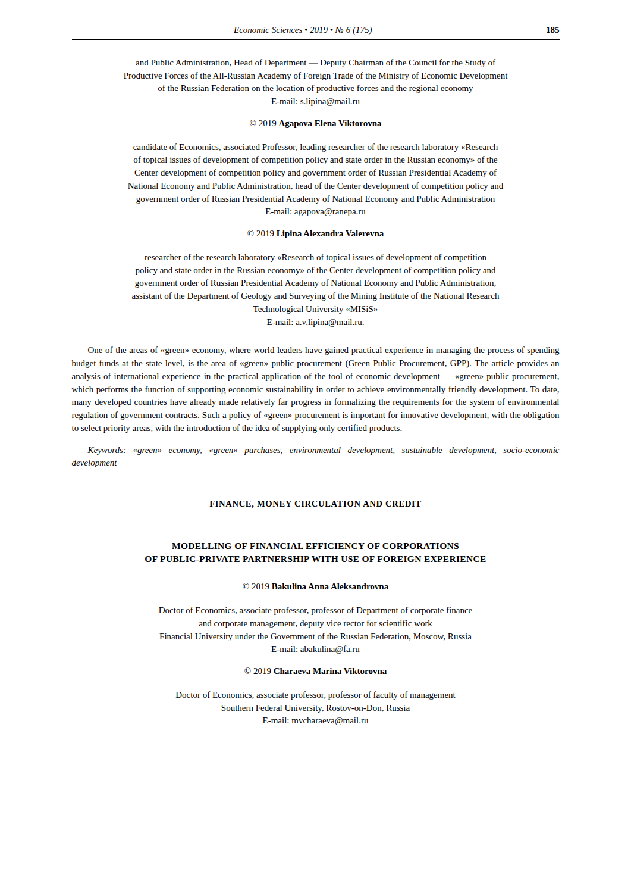Economic Sciences • 2019 • № 6 (175)
185
and Public Administration, Head of Department — Deputy Chairman of the Council for the Study of
Productive Forces of the All-Russian Academy of Foreign Trade of the Ministry of Economic Development
of the Russian Federation on the location of productive forces and the regional economy
E-mail: s.lipina@mail.ru
© 2019 Agapova Elena Viktorovna
candidate of Economics, associated Professor, leading researcher of the research laboratory «Research
of topical issues of development of competition policy and state order in the Russian economy» of the
Center development of competition policy and government order of Russian Presidential Academy of
National Economy and Public Administration, head of the Center development of competition policy and
government order of Russian Presidential Academy of National Economy and Public Administration
E-mail: agapova@ranepa.ru
© 2019 Lipina Alexandra Valerevna
researcher of the research laboratory «Research of topical issues of development of competition
policy and state order in the Russian economy» of the Center development of competition policy and
government order of Russian Presidential Academy of National Economy and Public Administration,
assistant of the Department of Geology and Surveying of the Mining Institute of the National Research
Technological University «MISiS»
E-mail: a.v.lipina@mail.ru.
One of the areas of «green» economy, where world leaders have gained practical experience in managing the process of spending budget funds at the state level, is the area of «green» public procurement (Green Public Procurement, GPP). The article provides an analysis of international experience in the practical application of the tool of economic development — «green» public procurement, which performs the function of supporting economic sustainability in order to achieve environmentally friendly development. To date, many developed countries have already made relatively far progress in formalizing the requirements for the system of environmental regulation of government contracts. Such a policy of «green» procurement is important for innovative development, with the obligation to select priority areas, with the introduction of the idea of supplying only certified products.
Keywords: «green» economy, «green» purchases, environmental development, sustainable development, socio-economic development
FINANCE, MONEY CIRCULATION AND CREDIT
Modelling of financial efficiency of corporations
of public-private partnership with use of foreign experience
© 2019 Bakulina Anna Aleksandrovna
Doctor of Economics, associate professor, professor of Department of corporate finance
and corporate management, deputy vice rector for scientific work
Financial University under the Government of the Russian Federation, Moscow, Russia
E-mail: abakulina@fa.ru
© 2019 Charaeva Marina Viktorovna
Doctor of Economics, associate professor, professor of faculty of management
Southern Federal University, Rostov-on-Don, Russia
E-mail: mvcharaeva@mail.ru